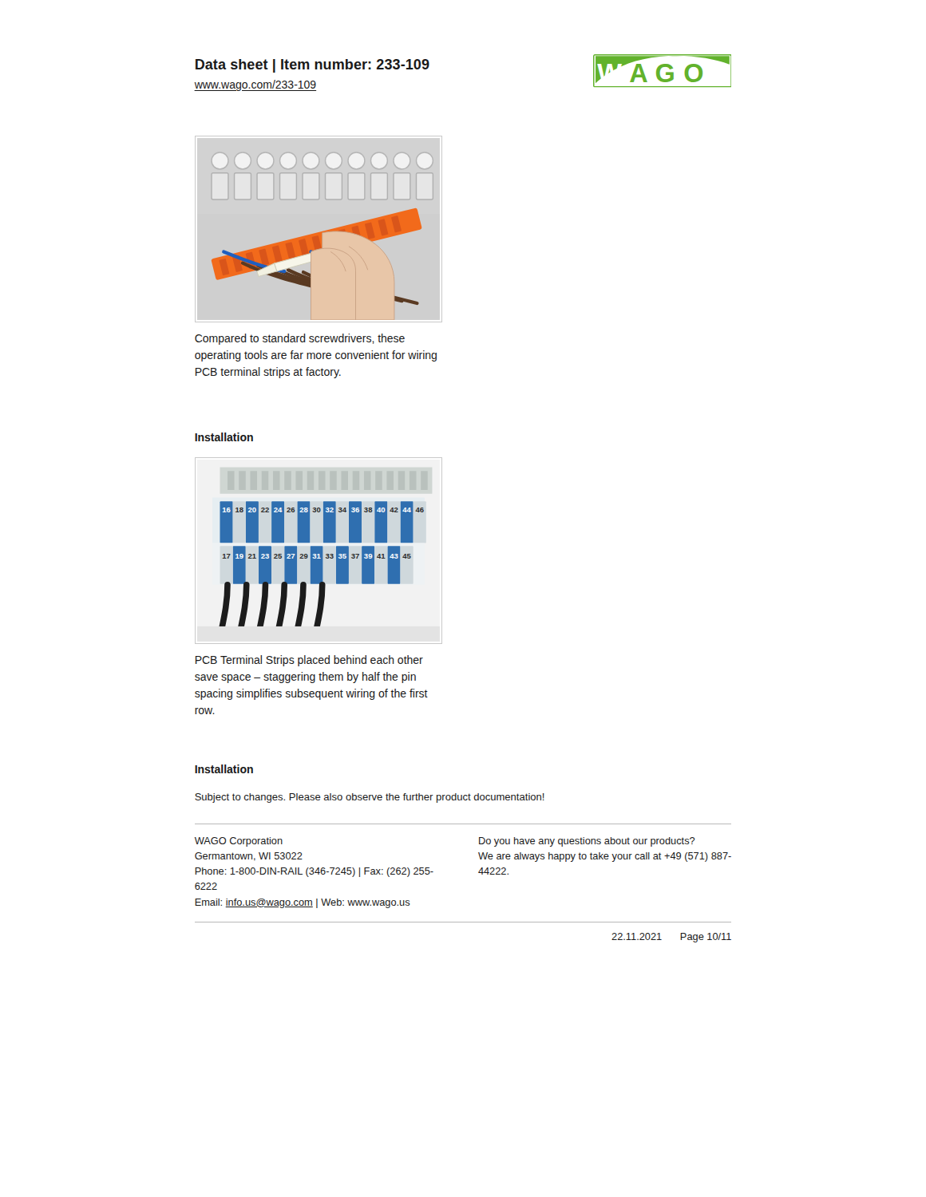Data sheet | Item number: 233-109
www.wago.com/233-109
W A G O
Compared to standard screwdrivers, these operating tools are far more convenient for wiring PCB terminal strips at factory.
Installation
16 20 24 28 32 36 40 44 18 22 26 30 34 38 42 46 19 23 27 31 35 39 43 17 21 25 29 33 37 41 45
PCB Terminal Strips placed behind each other save space – staggering them by half the pin spacing simplifies subsequent wiring of the first row.
Installation
Subject to changes. Please also observe the further product documentation!
WAGO Corporation
Germantown, WI 53022
Phone: 1-800-DIN-RAIL (346-7245) | Fax: (262) 255-6222
Email: info.us@wago.com | Web: www.wago.us
Do you have any questions about our products?
We are always happy to take your call at +49 (571) 887-44222.
22.11.2021 Page 10/11